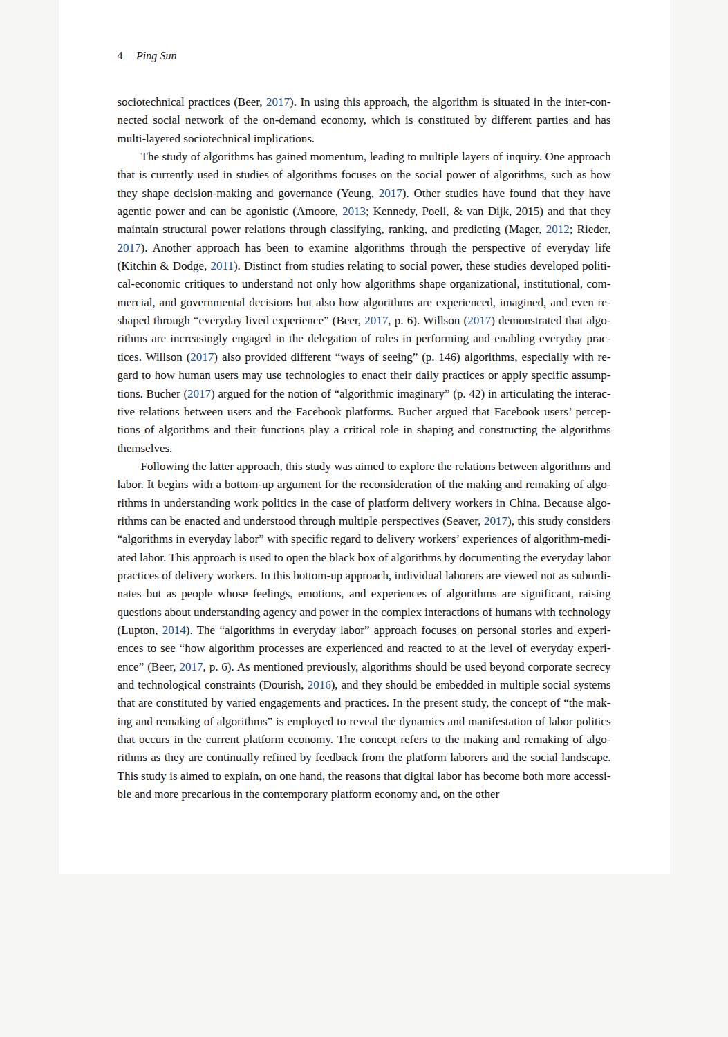4 Ping Sun
sociotechnical practices (Beer, 2017). In using this approach, the algorithm is situated in the inter-connected social network of the on-demand economy, which is constituted by different parties and has multi-layered sociotechnical implications.
The study of algorithms has gained momentum, leading to multiple layers of inquiry. One approach that is currently used in studies of algorithms focuses on the social power of algorithms, such as how they shape decision-making and governance (Yeung, 2017). Other studies have found that they have agentic power and can be agonistic (Amoore, 2013; Kennedy, Poell, & van Dijk, 2015) and that they maintain structural power relations through classifying, ranking, and predicting (Mager, 2012; Rieder, 2017). Another approach has been to examine algorithms through the perspective of everyday life (Kitchin & Dodge, 2011). Distinct from studies relating to social power, these studies developed political-economic critiques to understand not only how algorithms shape organizational, institutional, commercial, and governmental decisions but also how algorithms are experienced, imagined, and even reshaped through “everyday lived experience” (Beer, 2017, p. 6). Willson (2017) demonstrated that algorithms are increasingly engaged in the delegation of roles in performing and enabling everyday practices. Willson (2017) also provided different “ways of seeing” (p. 146) algorithms, especially with regard to how human users may use technologies to enact their daily practices or apply specific assumptions. Bucher (2017) argued for the notion of “algorithmic imaginary” (p. 42) in articulating the interactive relations between users and the Facebook platforms. Bucher argued that Facebook users’ perceptions of algorithms and their functions play a critical role in shaping and constructing the algorithms themselves.
Following the latter approach, this study was aimed to explore the relations between algorithms and labor. It begins with a bottom-up argument for the reconsideration of the making and remaking of algorithms in understanding work politics in the case of platform delivery workers in China. Because algorithms can be enacted and understood through multiple perspectives (Seaver, 2017), this study considers “algorithms in everyday labor” with specific regard to delivery workers’ experiences of algorithm-mediated labor. This approach is used to open the black box of algorithms by documenting the everyday labor practices of delivery workers. In this bottom-up approach, individual laborers are viewed not as subordinates but as people whose feelings, emotions, and experiences of algorithms are significant, raising questions about understanding agency and power in the complex interactions of humans with technology (Lupton, 2014). The “algorithms in everyday labor” approach focuses on personal stories and experiences to see “how algorithm processes are experienced and reacted to at the level of everyday experience” (Beer, 2017, p. 6). As mentioned previously, algorithms should be used beyond corporate secrecy and technological constraints (Dourish, 2016), and they should be embedded in multiple social systems that are constituted by varied engagements and practices. In the present study, the concept of “the making and remaking of algorithms” is employed to reveal the dynamics and manifestation of labor politics that occurs in the current platform economy. The concept refers to the making and remaking of algorithms as they are continually refined by feedback from the platform laborers and the social landscape. This study is aimed to explain, on one hand, the reasons that digital labor has become both more accessible and more precarious in the contemporary platform economy and, on the other